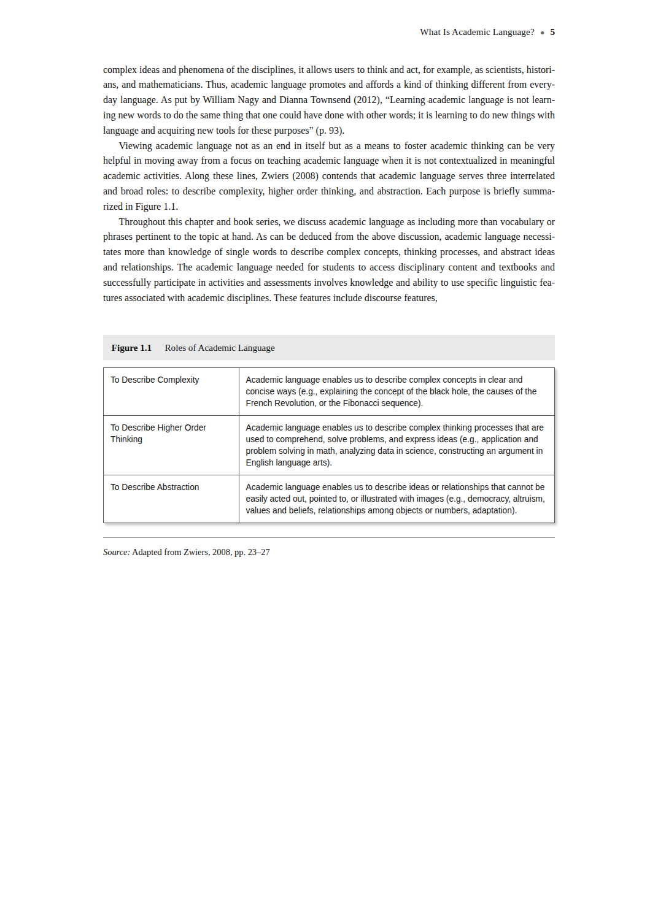What Is Academic Language? ● 5
complex ideas and phenomena of the disciplines, it allows users to think and act, for example, as scientists, historians, and mathematicians. Thus, academic language promotes and affords a kind of thinking different from everyday language. As put by William Nagy and Dianna Townsend (2012), “Learning academic language is not learning new words to do the same thing that one could have done with other words; it is learning to do new things with language and acquiring new tools for these purposes” (p. 93).
Viewing academic language not as an end in itself but as a means to foster academic thinking can be very helpful in moving away from a focus on teaching academic language when it is not contextualized in meaningful academic activities. Along these lines, Zwiers (2008) contends that academic language serves three interrelated and broad roles: to describe complexity, higher order thinking, and abstraction. Each purpose is briefly summarized in Figure 1.1.
Throughout this chapter and book series, we discuss academic language as including more than vocabulary or phrases pertinent to the topic at hand. As can be deduced from the above discussion, academic language necessitates more than knowledge of single words to describe complex concepts, thinking processes, and abstract ideas and relationships. The academic language needed for students to access disciplinary content and textbooks and successfully participate in activities and assessments involves knowledge and ability to use specific linguistic features associated with academic disciplines. These features include discourse features,
Figure 1.1 Roles of Academic Language
| To Describe Complexity | Academic language enables us to describe complex concepts in clear and concise ways (e.g., explaining the concept of the black hole, the causes of the French Revolution, or the Fibonacci sequence). |
| To Describe Higher Order Thinking | Academic language enables us to describe complex thinking processes that are used to comprehend, solve problems, and express ideas (e.g., application and problem solving in math, analyzing data in science, constructing an argument in English language arts). |
| To Describe Abstraction | Academic language enables us to describe ideas or relationships that cannot be easily acted out, pointed to, or illustrated with images (e.g., democracy, altruism, values and beliefs, relationships among objects or numbers, adaptation). |
Source: Adapted from Zwiers, 2008, pp. 23–27